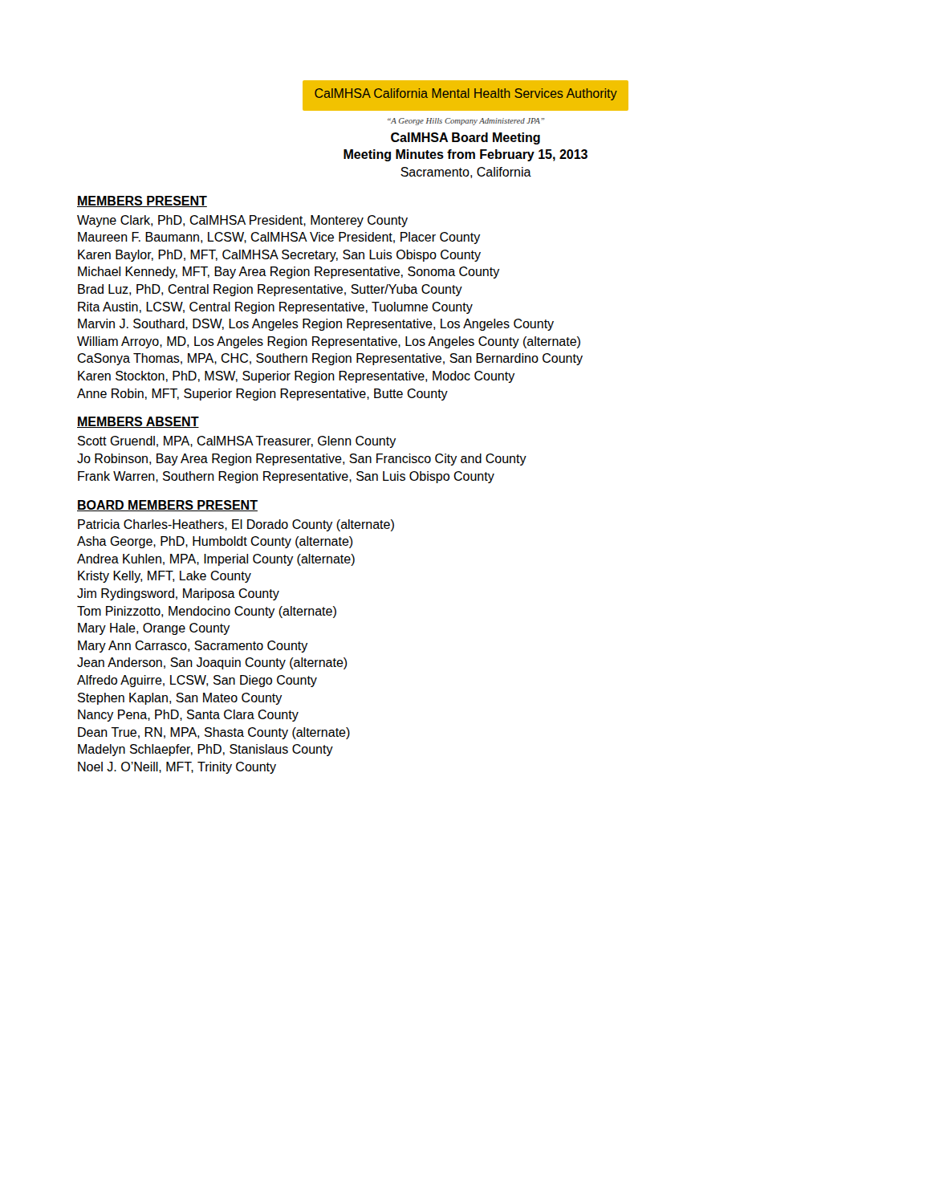CalMHSA California Mental Health Services Authority
“A George Hills Company Administered JPA”
CalMHSA Board Meeting
Meeting Minutes from February 15, 2013
Sacramento, California
MEMBERS PRESENT
Wayne Clark, PhD, CalMHSA President, Monterey County
Maureen F. Baumann, LCSW, CalMHSA Vice President, Placer County
Karen Baylor, PhD, MFT, CalMHSA Secretary, San Luis Obispo County
Michael Kennedy, MFT, Bay Area Region Representative, Sonoma County
Brad Luz, PhD, Central Region Representative, Sutter/Yuba County
Rita Austin, LCSW, Central Region Representative, Tuolumne County
Marvin J. Southard, DSW, Los Angeles Region Representative, Los Angeles County
William Arroyo, MD, Los Angeles Region Representative, Los Angeles County (alternate)
CaSonya Thomas, MPA, CHC, Southern Region Representative, San Bernardino County
Karen Stockton, PhD, MSW, Superior Region Representative, Modoc County
Anne Robin, MFT, Superior Region Representative, Butte County
MEMBERS ABSENT
Scott Gruendl, MPA, CalMHSA Treasurer, Glenn County
Jo Robinson, Bay Area Region Representative, San Francisco City and County
Frank Warren, Southern Region Representative, San Luis Obispo County
BOARD MEMBERS PRESENT
Patricia Charles-Heathers, El Dorado County (alternate)
Asha George, PhD, Humboldt County (alternate)
Andrea Kuhlen, MPA, Imperial County (alternate)
Kristy Kelly, MFT, Lake County
Jim Rydingsword, Mariposa County
Tom Pinizzotto, Mendocino County (alternate)
Mary Hale, Orange County
Mary Ann Carrasco, Sacramento County
Jean Anderson, San Joaquin County (alternate)
Alfredo Aguirre, LCSW, San Diego County
Stephen Kaplan, San Mateo County
Nancy Pena, PhD, Santa Clara County
Dean True, RN, MPA, Shasta County (alternate)
Madelyn Schlaepfer, PhD, Stanislaus County
Noel J. O’Neill, MFT, Trinity County